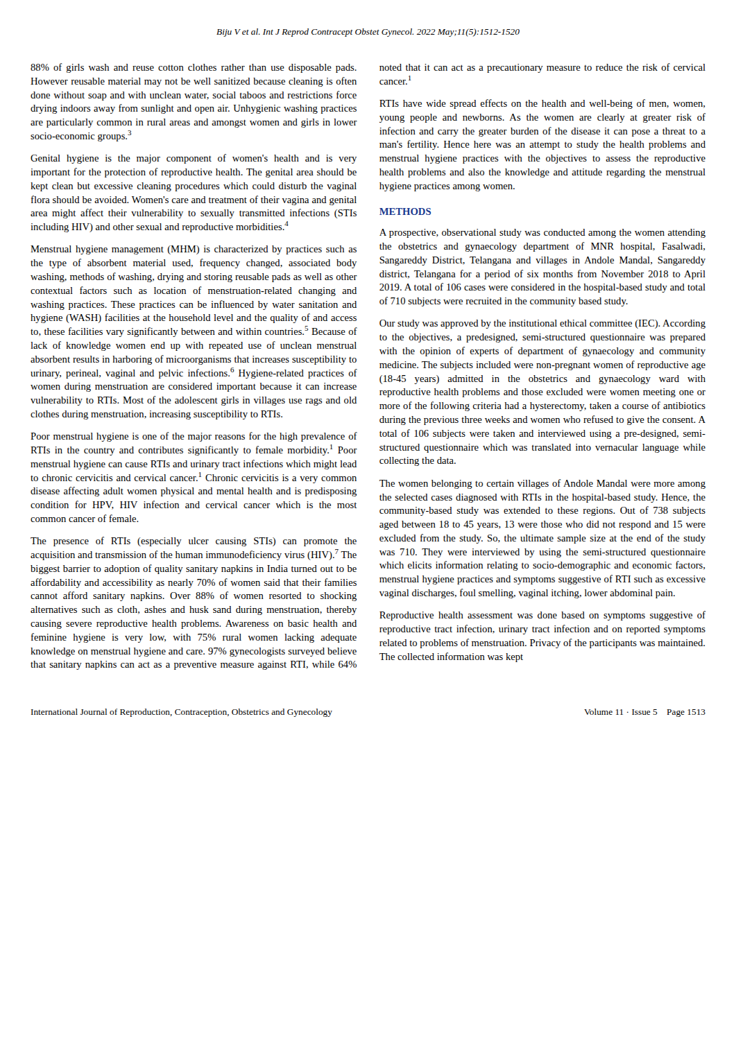Biju V et al. Int J Reprod Contracept Obstet Gynecol. 2022 May;11(5):1512-1520
88% of girls wash and reuse cotton clothes rather than use disposable pads. However reusable material may not be well sanitized because cleaning is often done without soap and with unclean water, social taboos and restrictions force drying indoors away from sunlight and open air. Unhygienic washing practices are particularly common in rural areas and amongst women and girls in lower socio-economic groups.3
Genital hygiene is the major component of women's health and is very important for the protection of reproductive health. The genital area should be kept clean but excessive cleaning procedures which could disturb the vaginal flora should be avoided. Women's care and treatment of their vagina and genital area might affect their vulnerability to sexually transmitted infections (STIs including HIV) and other sexual and reproductive morbidities.4
Menstrual hygiene management (MHM) is characterized by practices such as the type of absorbent material used, frequency changed, associated body washing, methods of washing, drying and storing reusable pads as well as other contextual factors such as location of menstruation-related changing and washing practices. These practices can be influenced by water sanitation and hygiene (WASH) facilities at the household level and the quality of and access to, these facilities vary significantly between and within countries.5 Because of lack of knowledge women end up with repeated use of unclean menstrual absorbent results in harboring of microorganisms that increases susceptibility to urinary, perineal, vaginal and pelvic infections.6 Hygiene-related practices of women during menstruation are considered important because it can increase vulnerability to RTIs. Most of the adolescent girls in villages use rags and old clothes during menstruation, increasing susceptibility to RTIs.
Poor menstrual hygiene is one of the major reasons for the high prevalence of RTIs in the country and contributes significantly to female morbidity.1 Poor menstrual hygiene can cause RTIs and urinary tract infections which might lead to chronic cervicitis and cervical cancer.1 Chronic cervicitis is a very common disease affecting adult women physical and mental health and is predisposing condition for HPV, HIV infection and cervical cancer which is the most common cancer of female.
The presence of RTIs (especially ulcer causing STIs) can promote the acquisition and transmission of the human immunodeficiency virus (HIV).7 The biggest barrier to adoption of quality sanitary napkins in India turned out to be affordability and accessibility as nearly 70% of women said that their families cannot afford sanitary napkins. Over 88% of women resorted to shocking alternatives such as cloth, ashes and husk sand during menstruation, thereby causing severe reproductive health problems. Awareness on basic health and feminine hygiene is very low, with 75% rural women lacking adequate knowledge on menstrual hygiene and care. 97% gynecologists surveyed believe that sanitary napkins can act as a preventive measure against RTI, while 64% noted that it can act as a precautionary measure to reduce the risk of cervical cancer.1
RTIs have wide spread effects on the health and well-being of men, women, young people and newborns. As the women are clearly at greater risk of infection and carry the greater burden of the disease it can pose a threat to a man's fertility. Hence here was an attempt to study the health problems and menstrual hygiene practices with the objectives to assess the reproductive health problems and also the knowledge and attitude regarding the menstrual hygiene practices among women.
METHODS
A prospective, observational study was conducted among the women attending the obstetrics and gynaecology department of MNR hospital, Fasalwadi, Sangareddy District, Telangana and villages in Andole Mandal, Sangareddy district, Telangana for a period of six months from November 2018 to April 2019. A total of 106 cases were considered in the hospital-based study and total of 710 subjects were recruited in the community based study.
Our study was approved by the institutional ethical committee (IEC). According to the objectives, a predesigned, semi-structured questionnaire was prepared with the opinion of experts of department of gynaecology and community medicine. The subjects included were non-pregnant women of reproductive age (18-45 years) admitted in the obstetrics and gynaecology ward with reproductive health problems and those excluded were women meeting one or more of the following criteria had a hysterectomy, taken a course of antibiotics during the previous three weeks and women who refused to give the consent. A total of 106 subjects were taken and interviewed using a pre-designed, semi-structured questionnaire which was translated into vernacular language while collecting the data.
The women belonging to certain villages of Andole Mandal were more among the selected cases diagnosed with RTIs in the hospital-based study. Hence, the community-based study was extended to these regions. Out of 738 subjects aged between 18 to 45 years, 13 were those who did not respond and 15 were excluded from the study. So, the ultimate sample size at the end of the study was 710. They were interviewed by using the semi-structured questionnaire which elicits information relating to socio-demographic and economic factors, menstrual hygiene practices and symptoms suggestive of RTI such as excessive vaginal discharges, foul smelling, vaginal itching, lower abdominal pain.
Reproductive health assessment was done based on symptoms suggestive of reproductive tract infection, urinary tract infection and on reported symptoms related to problems of menstruation. Privacy of the participants was maintained. The collected information was kept
International Journal of Reproduction, Contraception, Obstetrics and Gynecology
Volume 11 · Issue 5 Page 1513